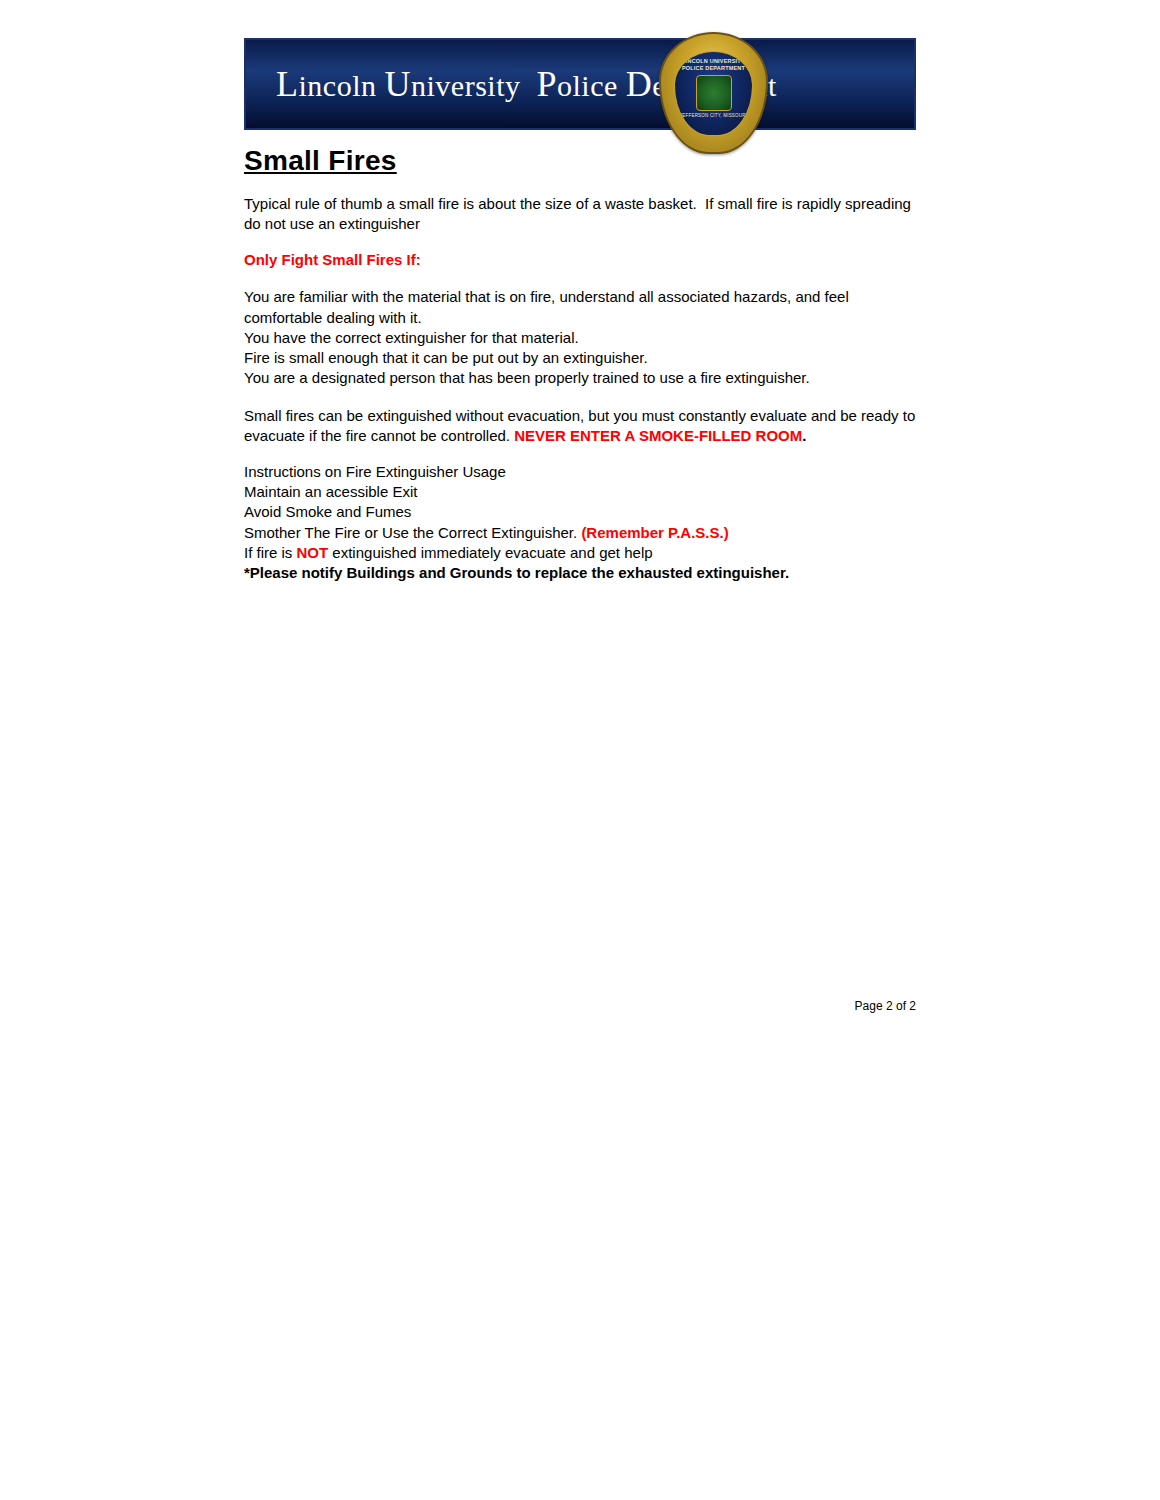Lincoln University Police Department
LINCOLN UNIVERSITY
POLICE DEPARTMENT
JEFFERSON CITY, MISSOURI
Small Fires
Typical rule of thumb a small fire is about the size of a waste basket. If small fire is rapidly spreading do not use an extinguisher
Only Fight Small Fires If:
You are familiar with the material that is on fire, understand all associated hazards, and feel comfortable dealing with it.
You have the correct extinguisher for that material.
Fire is small enough that it can be put out by an extinguisher.
You are a designated person that has been properly trained to use a fire extinguisher.
Small fires can be extinguished without evacuation, but you must constantly evaluate and be ready to evacuate if the fire cannot be controlled. NEVER ENTER A SMOKE-FILLED ROOM.
Instructions on Fire Extinguisher Usage
Maintain an acessible Exit
Avoid Smoke and Fumes
Smother The Fire or Use the Correct Extinguisher. (Remember P.A.S.S.)
If fire is NOT extinguished immediately evacuate and get help
*Please notify Buildings and Grounds to replace the exhausted extinguisher.
Page 2 of 2